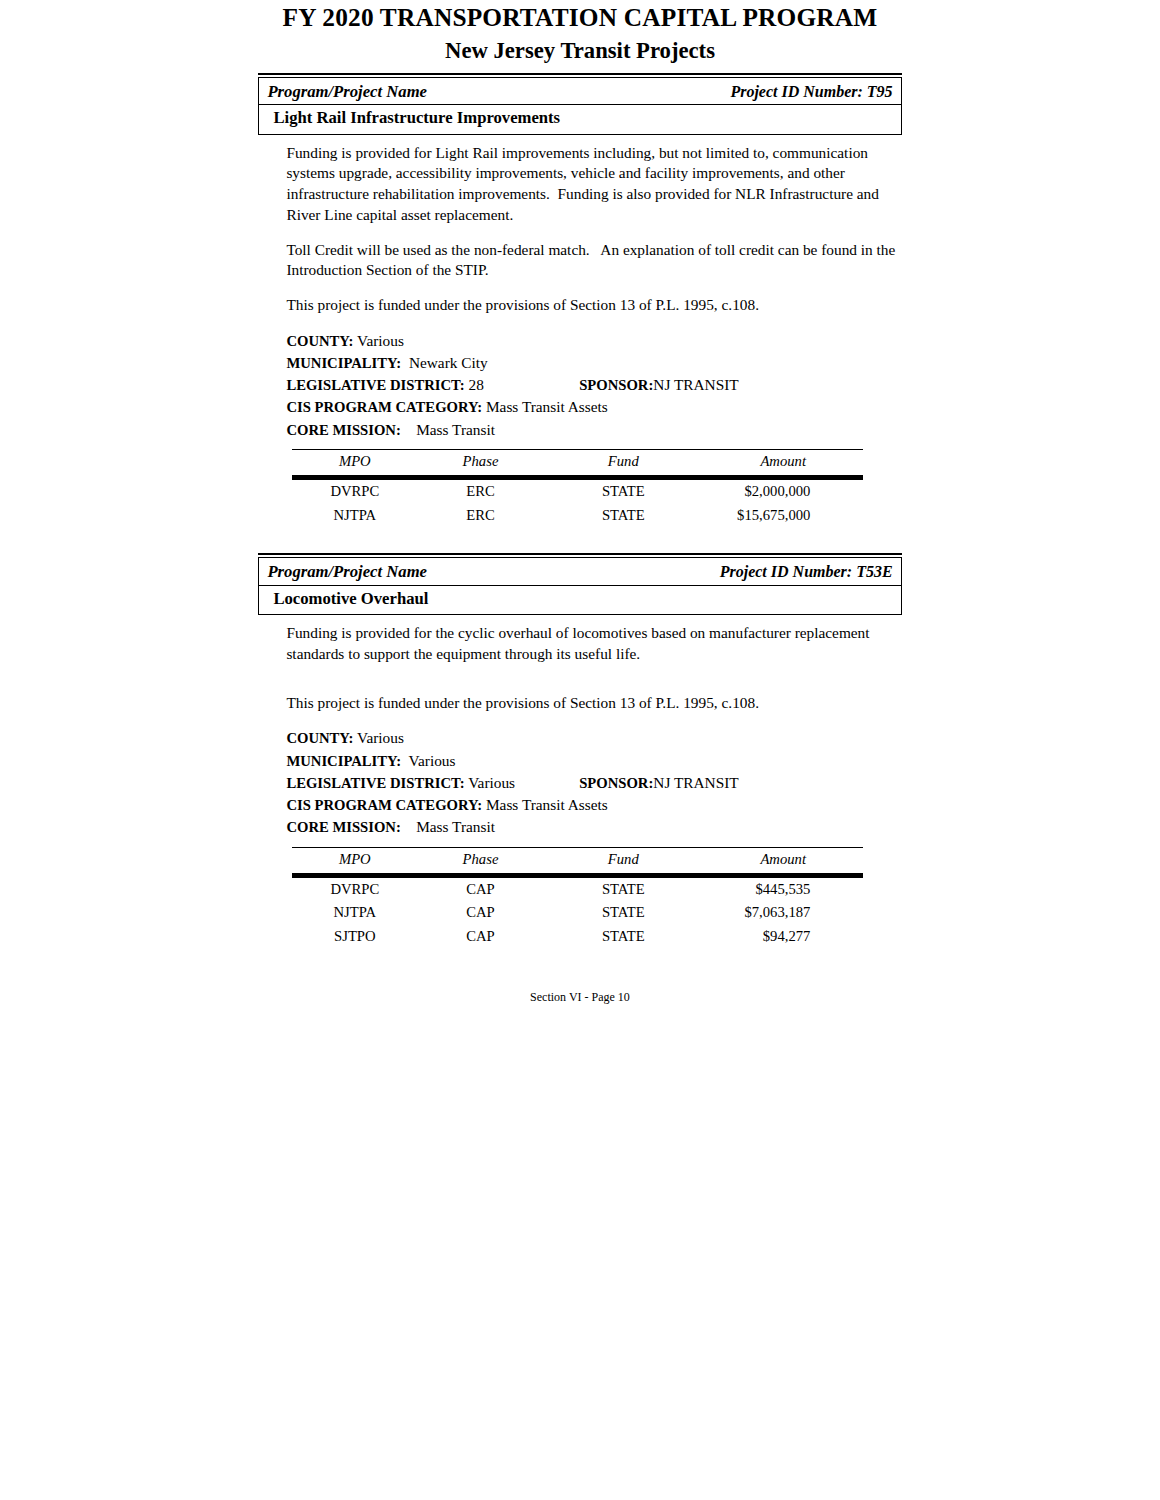FY 2020 TRANSPORTATION CAPITAL PROGRAM
New Jersey Transit Projects
Program/Project Name Project ID Number: T95
Light Rail Infrastructure Improvements
Funding is provided for Light Rail improvements including, but not limited to, communication systems upgrade, accessibility improvements, vehicle and facility improvements, and other infrastructure rehabilitation improvements. Funding is also provided for NLR Infrastructure and River Line capital asset replacement.
Toll Credit will be used as the non-federal match. An explanation of toll credit can be found in the Introduction Section of the STIP.
This project is funded under the provisions of Section 13 of P.L. 1995, c.108.
County: Various
Municipality: Newark City
Legislative District: 28 Sponsor: NJ TRANSIT
CIS Program Category: Mass Transit Assets
Core Mission: Mass Transit
| MPO | Phase | Fund | Amount |
| --- | --- | --- | --- |
| DVRPC | ERC | STATE | $2,000,000 |
| NJTPA | ERC | STATE | $15,675,000 |
Program/Project Name Project ID Number: T53E
Locomotive Overhaul
Funding is provided for the cyclic overhaul of locomotives based on manufacturer replacement standards to support the equipment through its useful life.
This project is funded under the provisions of Section 13 of P.L. 1995, c.108.
County: Various
Municipality: Various
Legislative District: Various Sponsor: NJ TRANSIT
CIS Program Category: Mass Transit Assets
Core Mission: Mass Transit
| MPO | Phase | Fund | Amount |
| --- | --- | --- | --- |
| DVRPC | CAP | STATE | $445,535 |
| NJTPA | CAP | STATE | $7,063,187 |
| SJTPO | CAP | STATE | $94,277 |
Section VI - Page 10